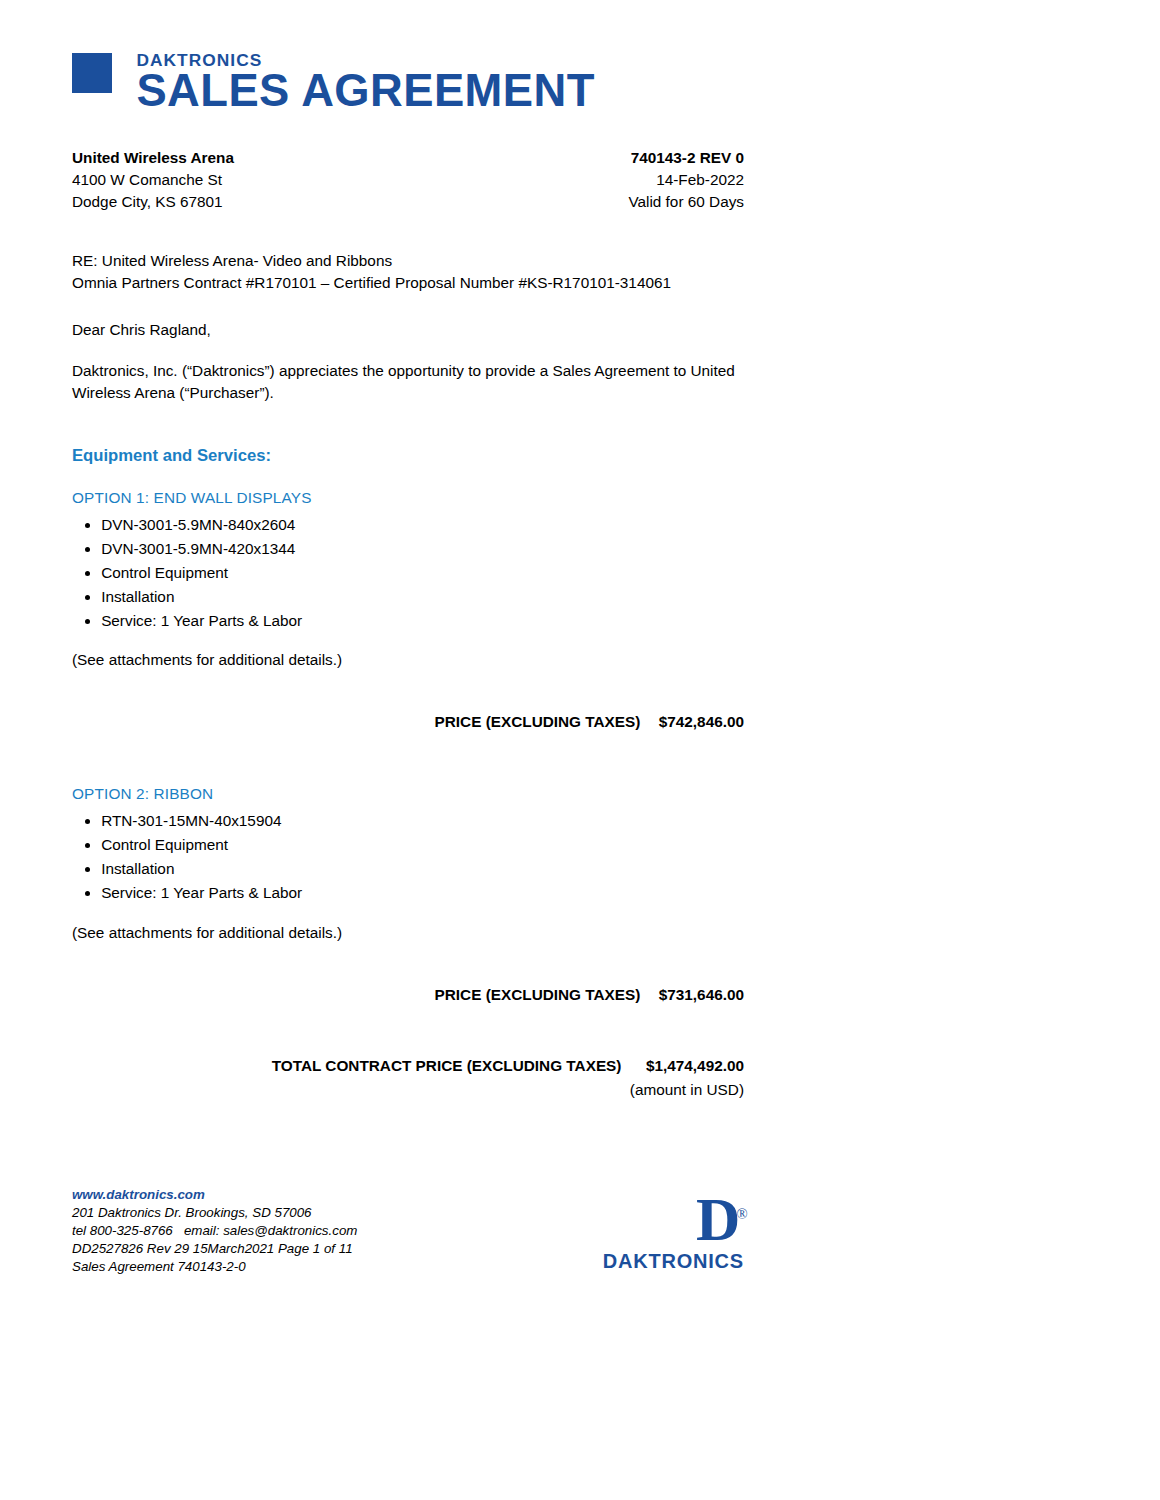DAKTRONICS
SALES AGREEMENT
| United Wireless Arena 4100 W Comanche St Dodge City, KS 67801 | 740143-2 REV 0 14-Feb-2022 Valid for 60 Days |
RE: United Wireless Arena- Video and Ribbons
Omnia Partners Contract #R170101 – Certified Proposal Number #KS-R170101-314061
Dear Chris Ragland,
Daktronics, Inc. (“Daktronics”) appreciates the opportunity to provide a Sales Agreement to United Wireless Arena (“Purchaser”).
Equipment and Services:
OPTION 1: END WALL DISPLAYS
DVN-3001-5.9MN-840x2604
DVN-3001-5.9MN-420x1344
Control Equipment
Installation
Service: 1 Year Parts & Labor
(See attachments for additional details.)
PRICE (EXCLUDING TAXES)$742,846.00
OPTION 2: RIBBON
RTN-301-15MN-40x15904
Control Equipment
Installation
Service: 1 Year Parts & Labor
(See attachments for additional details.)
PRICE (EXCLUDING TAXES)$731,646.00
TOTAL CONTRACT PRICE (EXCLUDING TAXES)$1,474,492.00
(amount in USD)
www.daktronics.com
201 Daktronics Dr. Brookings, SD 57006
tel 800-325-8766 email: sales@daktronics.com
DD2527826 Rev 29 15March2021 Page 1 of 11
Sales Agreement 740143-2-0
D®
DAKTRONICS